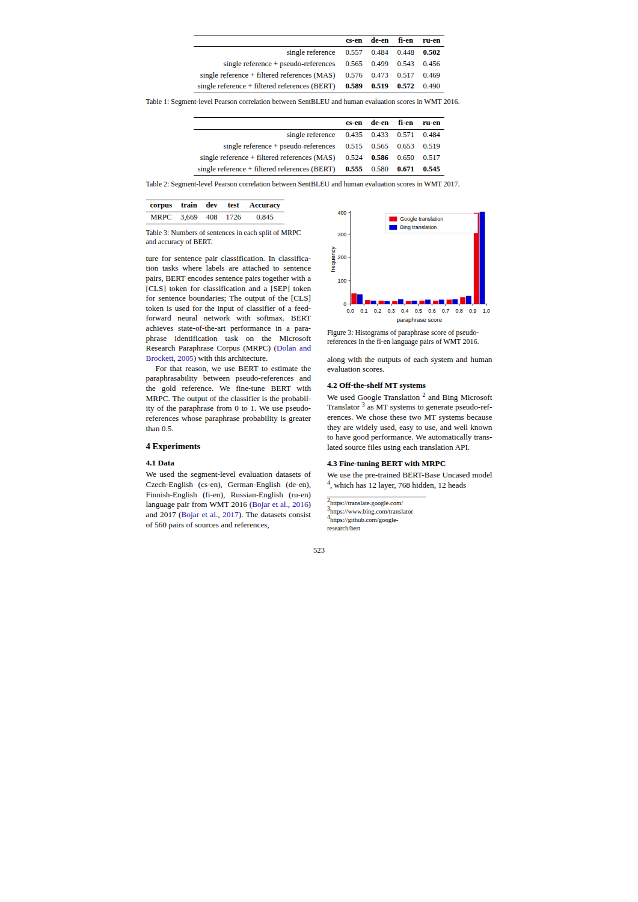| | cs-en | de-en | fi-en | ru-en |
| --- | --- | --- | --- | --- |
| single reference | 0.557 | 0.484 | 0.448 | 0.502 |
| single reference + pseudo-references | 0.565 | 0.499 | 0.543 | 0.456 |
| single reference + filtered references (MAS) | 0.576 | 0.473 | 0.517 | 0.469 |
| single reference + filtered references (BERT) | 0.589 | 0.519 | 0.572 | 0.490 |
Table 1: Segment-level Pearson correlation between SentBLEU and human evaluation scores in WMT 2016.
| | cs-en | de-en | fi-en | ru-en |
| --- | --- | --- | --- | --- |
| single reference | 0.435 | 0.433 | 0.571 | 0.484 |
| single reference + pseudo-references | 0.515 | 0.565 | 0.653 | 0.519 |
| single reference + filtered references (MAS) | 0.524 | 0.586 | 0.650 | 0.517 |
| single reference + filtered references (BERT) | 0.555 | 0.580 | 0.671 | 0.545 |
Table 2: Segment-level Pearson correlation between SentBLEU and human evaluation scores in WMT 2017.
| corpus | train | dev | test | Accuracy |
| --- | --- | --- | --- | --- |
| MRPC | 3,669 | 408 | 1726 | 0.845 |
Table 3: Numbers of sentences in each split of MRPC and accuracy of BERT.
ture for sentence pair classification. In classification tasks where labels are attached to sentence pairs, BERT encodes sentence pairs together with a [CLS] token for classification and a [SEP] token for sentence boundaries; The output of the [CLS] token is used for the input of classifier of a feedforward neural network with softmax. BERT achieves state-of-the-art performance in a paraphrase identification task on the Microsoft Research Paraphrase Corpus (MRPC) (Dolan and Brockett, 2005) with this architecture.
For that reason, we use BERT to estimate the paraphrasability between pseudo-references and the gold reference. We fine-tune BERT with MRPC. The output of the classifier is the probability of the paraphrase from 0 to 1. We use pseudo-references whose paraphrase probability is greater than 0.5.
4 Experiments
4.1 Data
We used the segment-level evaluation datasets of Czech-English (cs-en), German-English (de-en), Finnish-English (fi-en), Russian-English (ru-en) language pair from WMT 2016 (Bojar et al., 2016) and 2017 (Bojar et al., 2017). The datasets consist of 560 pairs of sources and references,
0 100 200 300 400 frequency 0.0 0.1 0.2 0.3 0.4 0.5 0.6 0.7 0.8 0.9 1.0 paraphrase score Google translation Bing translation
Figure 3: Histograms of paraphrase score of pseudo-references in the fi-en language pairs of WMT 2016.
along with the outputs of each system and human evaluation scores.
4.2 Off-the-shelf MT systems
We used Google Translation 2 and Bing Microsoft Translator 3 as MT systems to generate pseudo-references. We chose these two MT systems because they are widely used, easy to use, and well known to have good performance. We automatically translated source files using each translation API.
4.3 Fine-tuning BERT with MRPC
We use the pre-trained BERT-Base Uncased model 4, which has 12 layer, 768 hidden, 12 heads
2https://translate.google.com/
3https://www.bing.com/translator
4https://github.com/google-research/bert
523